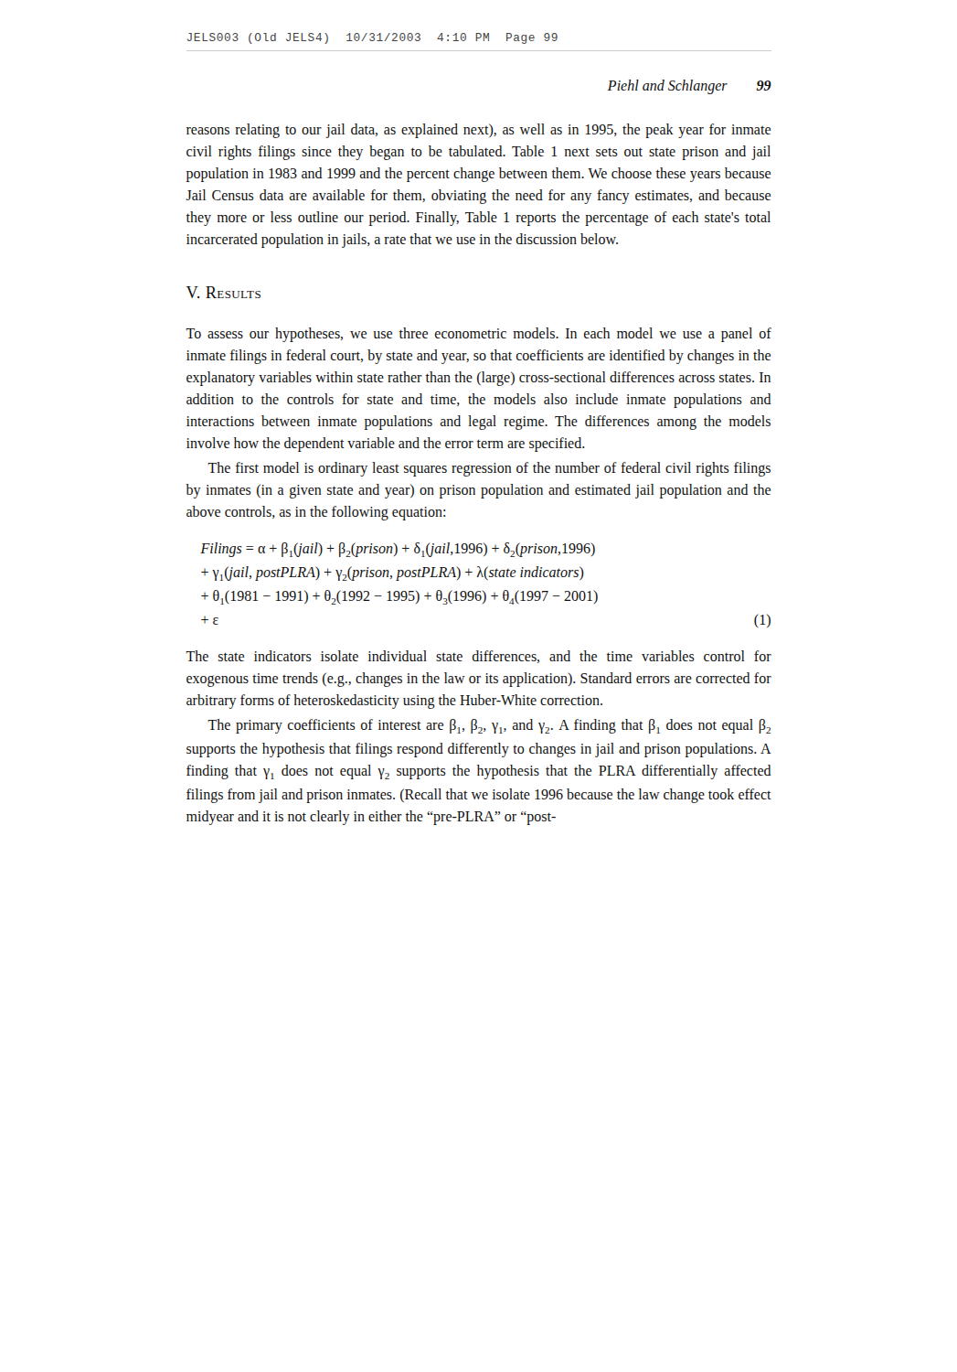JELS003 (Old JELS4) 10/31/2003 4:10 PM Page 99
Piehl and Schlanger 99
reasons relating to our jail data, as explained next), as well as in 1995, the peak year for inmate civil rights filings since they began to be tabulated. Table 1 next sets out state prison and jail population in 1983 and 1999 and the percent change between them. We choose these years because Jail Census data are available for them, obviating the need for any fancy estimates, and because they more or less outline our period. Finally, Table 1 reports the percentage of each state's total incarcerated population in jails, a rate that we use in the discussion below.
V. Results
To assess our hypotheses, we use three econometric models. In each model we use a panel of inmate filings in federal court, by state and year, so that coefficients are identified by changes in the explanatory variables within state rather than the (large) cross-sectional differences across states. In addition to the controls for state and time, the models also include inmate populations and interactions between inmate populations and legal regime. The differences among the models involve how the dependent variable and the error term are specified.
The first model is ordinary least squares regression of the number of federal civil rights filings by inmates (in a given state and year) on prison population and estimated jail population and the above controls, as in the following equation:
Filings = α + β1(jail) + β2(prison) + δ1(jail,1996) + δ2(prison,1996) + γ1(jail, postPLRA) + γ2(prison, postPLRA) + λ(state indicators) + θ1(1981 − 1991) + θ2(1992 − 1995) + θ3(1996) + θ4(1997 − 2001) + ε(1)
The state indicators isolate individual state differences, and the time variables control for exogenous time trends (e.g., changes in the law or its application). Standard errors are corrected for arbitrary forms of heteroskedasticity using the Huber-White correction.
The primary coefficients of interest are β1, β2, γ1, and γ2. A finding that β1 does not equal β2 supports the hypothesis that filings respond differently to changes in jail and prison populations. A finding that γ1 does not equal γ2 supports the hypothesis that the PLRA differentially affected filings from jail and prison inmates. (Recall that we isolate 1996 because the law change took effect midyear and it is not clearly in either the “pre-PLRA” or “post-